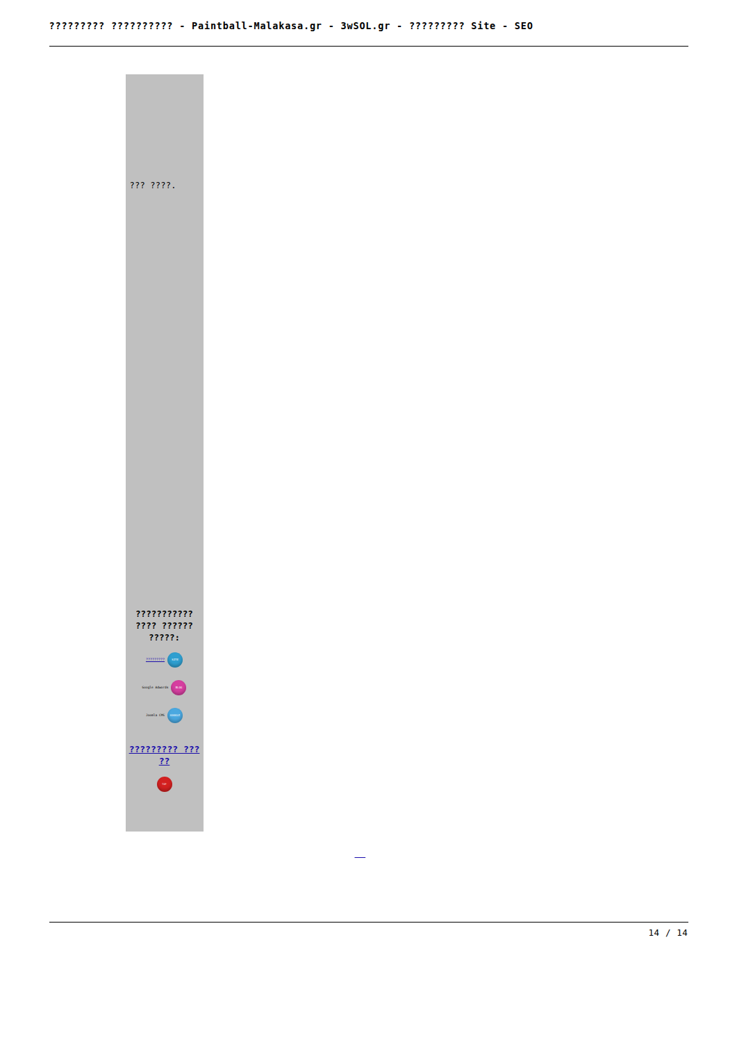????????? ?????????? - Paintball-Malakasa.gr - 3wSOL.gr - ????????? Site - SEO
??? ????.
??????????? ???? ?????? ?????:
????????? SITE
Google Adwords BLOG
Joomla CMS GOOGLE
????????? ??? ??
TOP
10
14 / 14